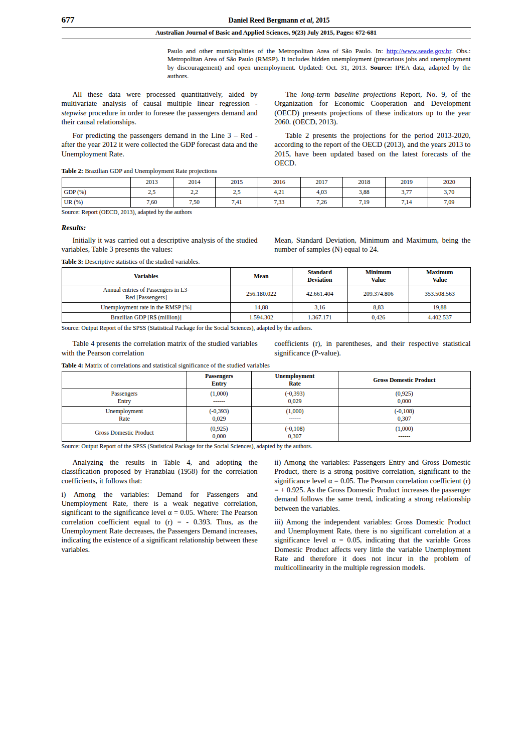677
Daniel Reed Bergmann et al, 2015
Australian Journal of Basic and Applied Sciences, 9(23) July 2015, Pages: 672-681
Paulo and other municipalities of the Metropolitan Area of São Paulo. In: http://www.seade.gov.br. Obs.: Metropolitan Area of São Paulo (RMSP). It includes hidden unemployment (precarious jobs and unemployment by discouragement) and open unemployment. Updated: Oct. 31, 2013. Source: IPEA data, adapted by the authors.
All these data were processed quantitatively, aided by multivariate analysis of causal multiple linear regression - stepwise procedure in order to foresee the passengers demand and their causal relationships.
For predicting the passengers demand in the Line 3 – Red - after the year 2012 it were collected the GDP forecast data and the Unemployment Rate.
The long-term baseline projections Report, No. 9, of the Organization for Economic Cooperation and Development (OECD) presents projections of these indicators up to the year 2060. (OECD, 2013).
Table 2 presents the projections for the period 2013-2020, according to the report of the OECD (2013), and the years 2013 to 2015, have been updated based on the latest forecasts of the OECD.
Table 2: Brazilian GDP and Unemployment Rate projections
| | 2013 | 2014 | 2015 | 2016 | 2017 | 2018 | 2019 | 2020 |
| GDP (%) | 2,5 | 2,2 | 2,5 | 4,21 | 4,03 | 3,88 | 3,77 | 3,70 |
| UR (%) | 7,60 | 7,50 | 7,41 | 7,33 | 7,26 | 7,19 | 7,14 | 7,09 |
Source: Report (OECD, 2013), adapted by the authors
Results:
Initially it was carried out a descriptive analysis of the studied variables, Table 3 presents the values:
Mean, Standard Deviation, Minimum and Maximum, being the number of samples (N) equal to 24.
Table 3: Descriptive statistics of the studied variables.
| Variables | Mean | Standard Deviation | Minimum Value | Maximum Value |
| --- | --- | --- | --- | --- |
| Annual entries of Passengers in L3- Red [Passengers] | 256.180.022 | 42.661.404 | 209.374.806 | 353.508.563 |
| Unemployment rate in the RMSP [%] | 14,88 | 3,16 | 8,83 | 19,88 |
| Brazilian GDP [R$ (million)] | 1.594.302 | 1.367.171 | 0,426 | 4.402.537 |
Source: Output Report of the SPSS (Statistical Package for the Social Sciences), adapted by the authors.
Table 4 presents the correlation matrix of the studied variables with the Pearson correlation
coefficients (r), in parentheses, and their respective statistical significance (P-value).
Table 4: Matrix of correlations and statistical significance of the studied variables
| | Passengers Entry | Unemployment Rate | Gross Domestic Product |
| --- | --- | --- | --- |
| Passengers Entry | (1,000) ------ | (-0,393) 0,029 | (0,925) 0,000 |
| Unemployment Rate | (-0,393) 0,029 | (1,000) ------ | (-0,108) 0,307 |
| Gross Domestic Product | (0,925) 0,000 | (-0,108) 0,307 | (1,000) ------ |
Source: Output Report of the SPSS (Statistical Package for the Social Sciences), adapted by the authors.
Analyzing the results in Table 4, and adopting the classification proposed by Franzblau (1958) for the correlation coefficients, it follows that:
i) Among the variables: Demand for Passengers and Unemployment Rate, there is a weak negative correlation, significant to the significance level α = 0.05. Where: The Pearson correlation coefficient equal to (r) = - 0.393. Thus, as the Unemployment Rate decreases, the Passengers Demand increases, indicating the existence of a significant relationship between these variables.
ii) Among the variables: Passengers Entry and Gross Domestic Product, there is a strong positive correlation, significant to the significance level α = 0.05. The Pearson correlation coefficient (r) = + 0.925. As the Gross Domestic Product increases the passenger demand follows the same trend, indicating a strong relationship between the variables.
iii) Among the independent variables: Gross Domestic Product and Unemployment Rate, there is no significant correlation at a significance level α = 0.05, indicating that the variable Gross Domestic Product affects very little the variable Unemployment Rate and therefore it does not incur in the problem of multicollinearity in the multiple regression models.